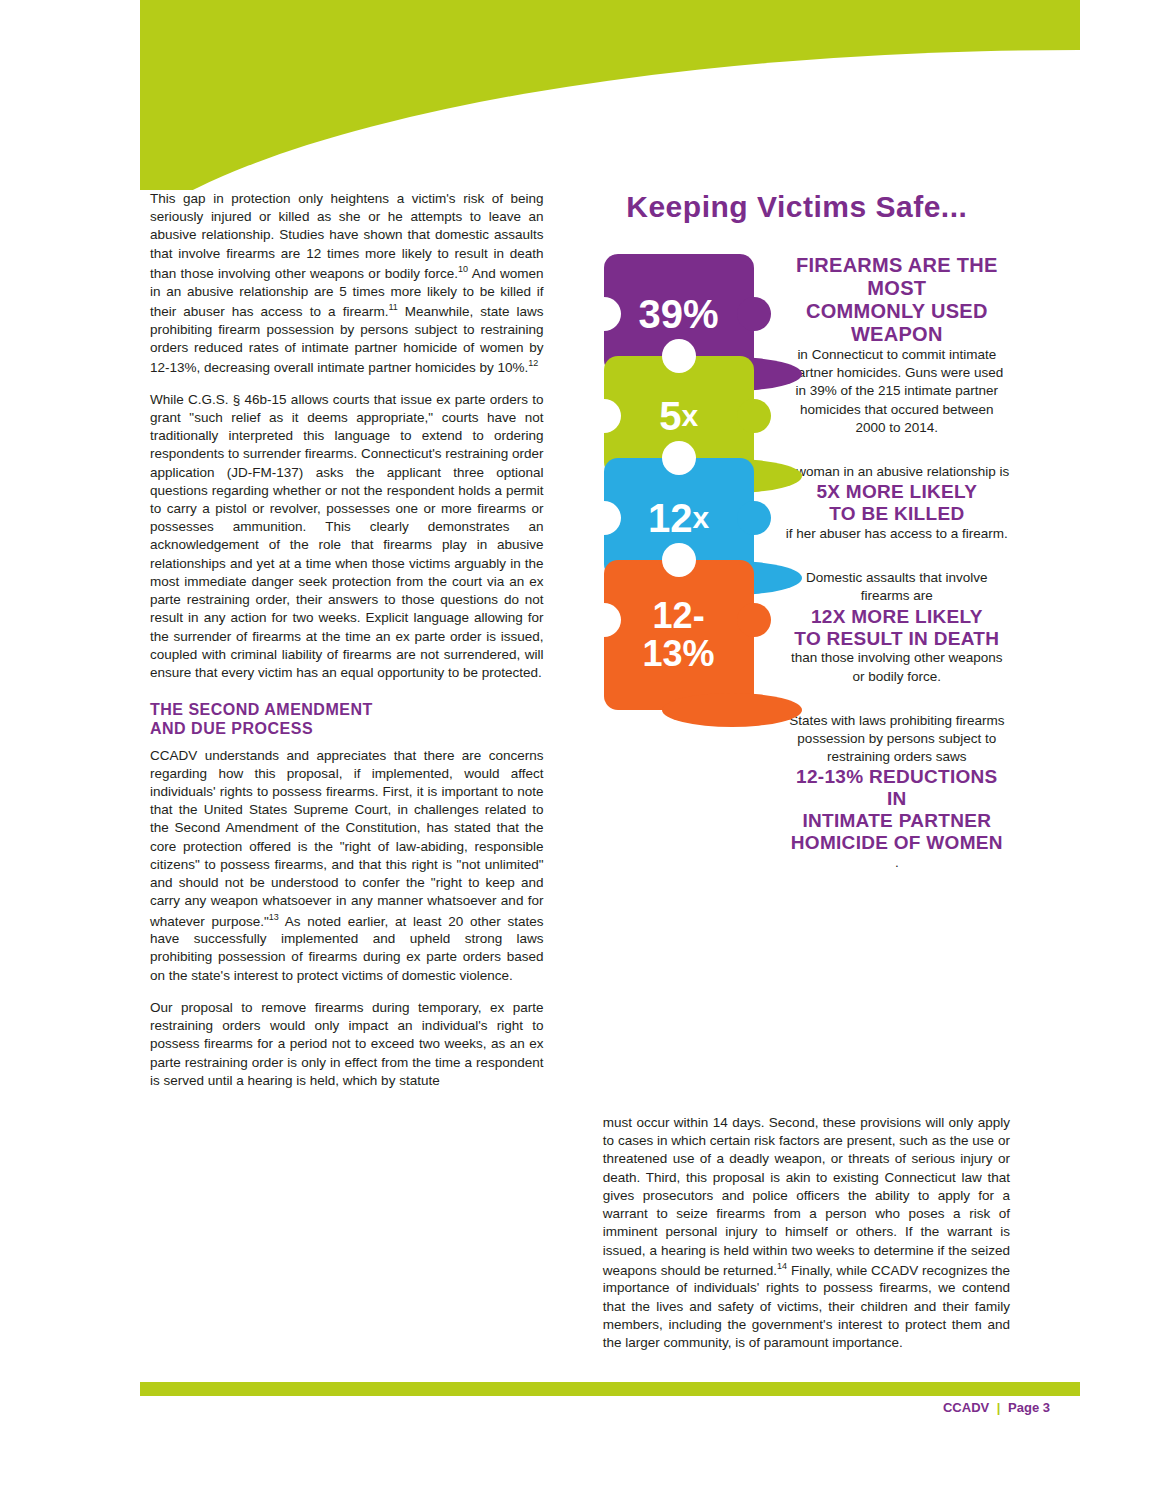This gap in protection only heightens a victim's risk of being seriously injured or killed as she or he attempts to leave an abusive relationship. Studies have shown that domestic assaults that involve firearms are 12 times more likely to result in death than those involving other weapons or bodily force.10 And women in an abusive relationship are 5 times more likely to be killed if their abuser has access to a firearm.11 Meanwhile, state laws prohibiting firearm possession by persons subject to restraining orders reduced rates of intimate partner homicide of women by 12-13%, decreasing overall intimate partner homicides by 10%.12
While C.G.S. § 46b-15 allows courts that issue ex parte orders to grant "such relief as it deems appropriate," courts have not traditionally interpreted this language to extend to ordering respondents to surrender firearms. Connecticut's restraining order application (JD-FM-137) asks the applicant three optional questions regarding whether or not the respondent holds a permit to carry a pistol or revolver, possesses one or more firearms or possesses ammunition. This clearly demonstrates an acknowledgement of the role that firearms play in abusive relationships and yet at a time when those victims arguably in the most immediate danger seek protection from the court via an ex parte restraining order, their answers to those questions do not result in any action for two weeks. Explicit language allowing for the surrender of firearms at the time an ex parte order is issued, coupled with criminal liability of firearms are not surrendered, will ensure that every victim has an equal opportunity to be protected.
The Second Amendment
and Due Process
CCADV understands and appreciates that there are concerns regarding how this proposal, if implemented, would affect individuals' rights to possess firearms. First, it is important to note that the United States Supreme Court, in challenges related to the Second Amendment of the Constitution, has stated that the core protection offered is the "right of law-abiding, responsible citizens" to possess firearms, and that this right is "not unlimited" and should not be understood to confer the "right to keep and carry any weapon whatsoever in any manner whatsoever and for whatever purpose."13 As noted earlier, at least 20 other states have successfully implemented and upheld strong laws prohibiting possession of firearms during ex parte orders based on the state's interest to protect victims of domestic violence.
Our proposal to remove firearms during temporary, ex parte restraining orders would only impact an individual's right to possess firearms for a period not to exceed two weeks, as an ex parte restraining order is only in effect from the time a respondent is served until a hearing is held, which by statute
Keeping Victims Safe...
39%
5x
12x
12-
13%
Firearms are the most
commonly used weapon in Connecticut to commit intimate partner homicides. Guns were used in 39% of the 215 intimate partner homicides that occured between 2000 to 2014.
A woman in an abusive relationship is 5x more likely
to be killed if her abuser has access to a firearm.
Domestic assaults that involve firearms are 12x more likely
to result in death than those involving other weapons
or bodily force.
States with laws prohibiting firearms possession by persons subject to restraining orders saws 12-13% reductions in
intimate partner
homicide of women.
must occur within 14 days. Second, these provisions will only apply to cases in which certain risk factors are present, such as the use or threatened use of a deadly weapon, or threats of serious injury or death. Third, this proposal is akin to existing Connecticut law that gives prosecutors and police officers the ability to apply for a warrant to seize firearms from a person who poses a risk of imminent personal injury to himself or others. If the warrant is issued, a hearing is held within two weeks to determine if the seized weapons should be returned.14 Finally, while CCADV recognizes the importance of individuals' rights to possess firearms, we contend that the lives and safety of victims, their children and their family members, including the government's interest to protect them and the larger community, is of paramount importance.
CCADV | Page 3